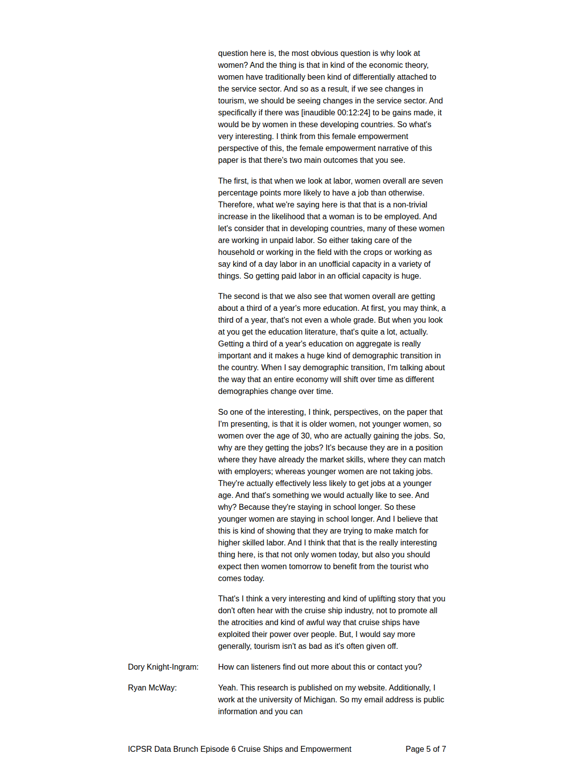question here is, the most obvious question is why look at women? And the thing is that in kind of the economic theory, women have traditionally been kind of differentially attached to the service sector. And so as a result, if we see changes in tourism, we should be seeing changes in the service sector. And specifically if there was [inaudible 00:12:24] to be gains made, it would be by women in these developing countries. So what's very interesting. I think from this female empowerment perspective of this, the female empowerment narrative of this paper is that there's two main outcomes that you see.
The first, is that when we look at labor, women overall are seven percentage points more likely to have a job than otherwise. Therefore, what we're saying here is that that is a non-trivial increase in the likelihood that a woman is to be employed. And let's consider that in developing countries, many of these women are working in unpaid labor. So either taking care of the household or working in the field with the crops or working as say kind of a day labor in an unofficial capacity in a variety of things. So getting paid labor in an official capacity is huge.
The second is that we also see that women overall are getting about a third of a year's more education. At first, you may think, a third of a year, that's not even a whole grade. But when you look at you get the education literature, that's quite a lot, actually. Getting a third of a year's education on aggregate is really important and it makes a huge kind of demographic transition in the country. When I say demographic transition, I'm talking about the way that an entire economy will shift over time as different demographies change over time.
So one of the interesting, I think, perspectives, on the paper that I'm presenting, is that it is older women, not younger women, so women over the age of 30, who are actually gaining the jobs. So, why are they getting the jobs? It's because they are in a position where they have already the market skills, where they can match with employers; whereas younger women are not taking jobs. They're actually effectively less likely to get jobs at a younger age. And that's something we would actually like to see. And why? Because they're staying in school longer. So these younger women are staying in school longer. And I believe that this is kind of showing that they are trying to make match for higher skilled labor. And I think that that is the really interesting thing here, is that not only women today, but also you should expect then women tomorrow to benefit from the tourist who comes today.
That's I think a very interesting and kind of uplifting story that you don't often hear with the cruise ship industry, not to promote all the atrocities and kind of awful way that cruise ships have exploited their power over people. But, I would say more generally, tourism isn't as bad as it's often given off.
Dory Knight-Ingram:
How can listeners find out more about this or contact you?
Ryan McWay:
Yeah. This research is published on my website. Additionally, I work at the university of Michigan. So my email address is public information and you can
ICPSR Data Brunch Episode 6 Cruise Ships and Empowerment Page 5 of 7